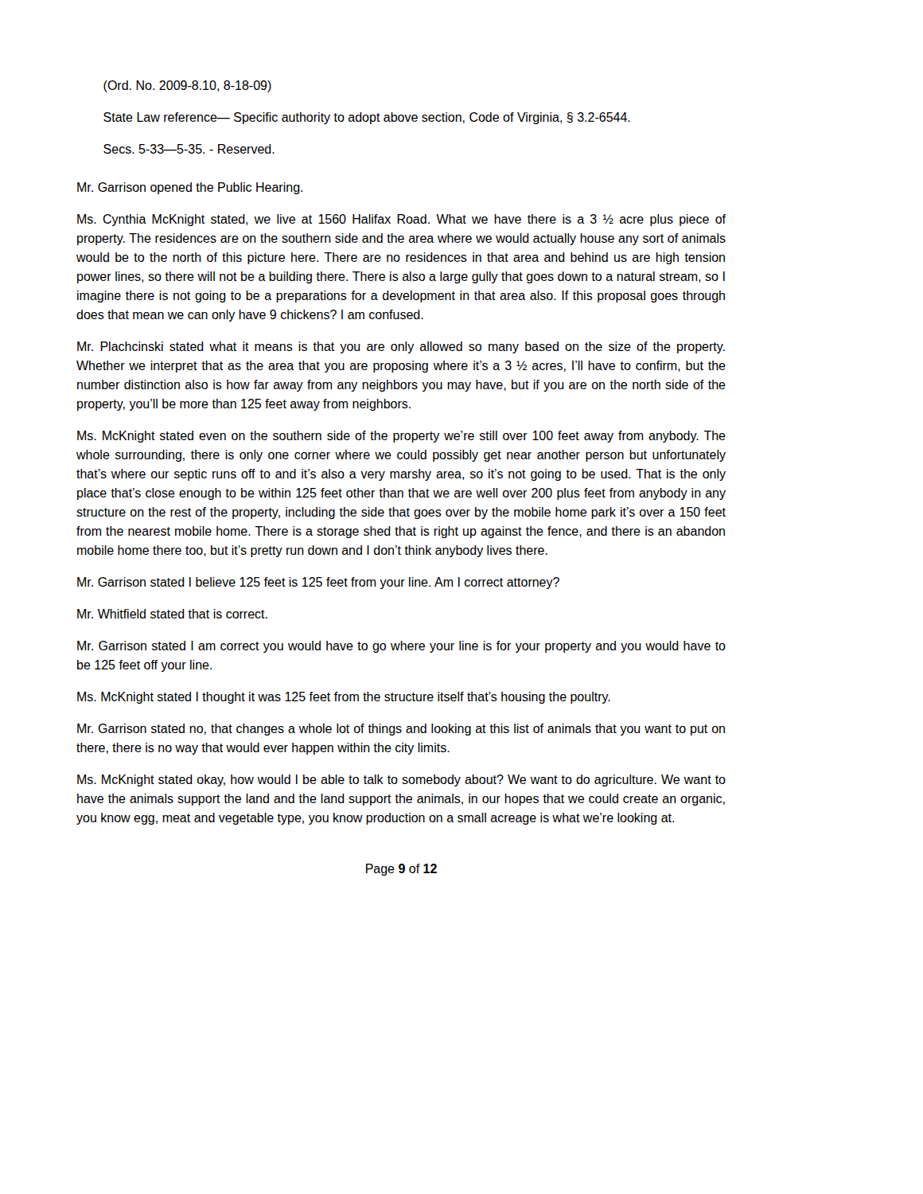(Ord. No. 2009-8.10, 8-18-09)
State Law reference— Specific authority to adopt above section, Code of Virginia, § 3.2-6544.
Secs. 5-33—5-35. - Reserved.
Mr. Garrison opened the Public Hearing.
Ms. Cynthia McKnight stated, we live at 1560 Halifax Road. What we have there is a 3 ½ acre plus piece of property. The residences are on the southern side and the area where we would actually house any sort of animals would be to the north of this picture here. There are no residences in that area and behind us are high tension power lines, so there will not be a building there. There is also a large gully that goes down to a natural stream, so I imagine there is not going to be a preparations for a development in that area also. If this proposal goes through does that mean we can only have 9 chickens? I am confused.
Mr. Plachcinski stated what it means is that you are only allowed so many based on the size of the property. Whether we interpret that as the area that you are proposing where it’s a 3 ½ acres, I’ll have to confirm, but the number distinction also is how far away from any neighbors you may have, but if you are on the north side of the property, you’ll be more than 125 feet away from neighbors.
Ms. McKnight stated even on the southern side of the property we’re still over 100 feet away from anybody. The whole surrounding, there is only one corner where we could possibly get near another person but unfortunately that’s where our septic runs off to and it’s also a very marshy area, so it’s not going to be used. That is the only place that’s close enough to be within 125 feet other than that we are well over 200 plus feet from anybody in any structure on the rest of the property, including the side that goes over by the mobile home park it’s over a 150 feet from the nearest mobile home. There is a storage shed that is right up against the fence, and there is an abandon mobile home there too, but it’s pretty run down and I don’t think anybody lives there.
Mr. Garrison stated I believe 125 feet is 125 feet from your line. Am I correct attorney?
Mr. Whitfield stated that is correct.
Mr. Garrison stated I am correct you would have to go where your line is for your property and you would have to be 125 feet off your line.
Ms. McKnight stated I thought it was 125 feet from the structure itself that’s housing the poultry.
Mr. Garrison stated no, that changes a whole lot of things and looking at this list of animals that you want to put on there, there is no way that would ever happen within the city limits.
Ms. McKnight stated okay, how would I be able to talk to somebody about? We want to do agriculture. We want to have the animals support the land and the land support the animals, in our hopes that we could create an organic, you know egg, meat and vegetable type, you know production on a small acreage is what we’re looking at.
Page 9 of 12